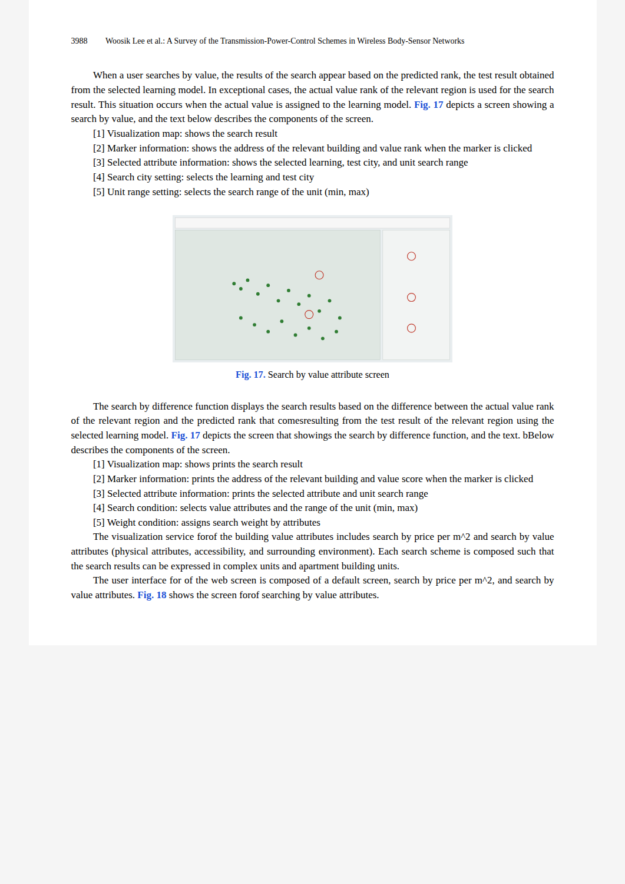3988 Woosik Lee et al.: A Survey of the Transmission-Power-Control Schemes in Wireless Body-Sensor Networks
When a user searches by value, the results of the search appear based on the predicted rank, the test result obtained from the selected learning model. In exceptional cases, the actual value rank of the relevant region is used for the search result. This situation occurs when the actual value is assigned to the learning model. Fig. 17 depicts a screen showing a search by value, and the text below describes the components of the screen.
[1] Visualization map: shows the search result
[2] Marker information: shows the address of the relevant building and value rank when the marker is clicked
[3] Selected attribute information: shows the selected learning, test city, and unit search range
[4] Search city setting: selects the learning and test city
[5] Unit range setting: selects the search range of the unit (min, max)
Fig. 17. Search by value attribute screen
The search by difference function displays the search results based on the difference between the actual value rank of the relevant region and the predicted rank that comesresulting from the test result of the relevant region using the selected learning model. Fig. 17 depicts the screen that showings the search by difference function, and the text. bBelow describes the components of the screen.
[1] Visualization map: shows prints the search result
[2] Marker information: prints the address of the relevant building and value score when the marker is clicked
[3] Selected attribute information: prints the selected attribute and unit search range
[4] Search condition: selects value attributes and the range of the unit (min, max)
[5] Weight condition: assigns search weight by attributes
The visualization service forof the building value attributes includes search by price per m^2 and search by value attributes (physical attributes, accessibility, and surrounding environment). Each search scheme is composed such that the search results can be expressed in complex units and apartment building units.
The user interface for of the web screen is composed of a default screen, search by price per m^2, and search by value attributes. Fig. 18 shows the screen forof searching by value attributes.